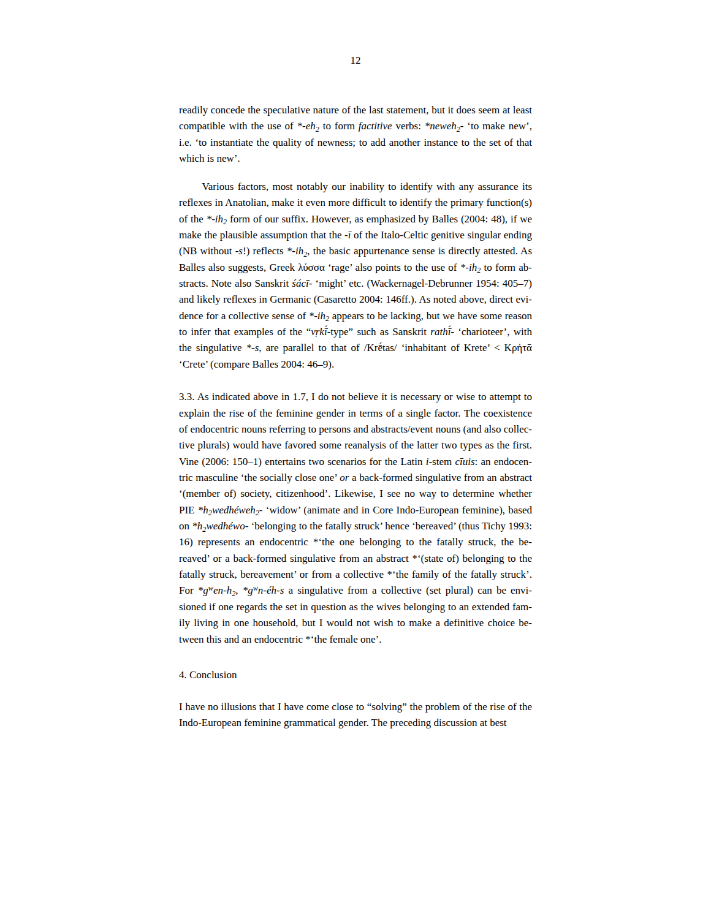12
readily concede the speculative nature of the last statement, but it does seem at least compatible with the use of *-eh2 to form factitive verbs: *neweh2- ‘to make new’, i.e. ‘to instantiate the quality of newness; to add another instance to the set of that which is new’.
Various factors, most notably our inability to identify with any assurance its reflexes in Anatolian, make it even more difficult to identify the primary function(s) of the *-ih2 form of our suffix. However, as emphasized by Balles (2004: 48), if we make the plausible assumption that the -ī of the Italo-Celtic genitive singular ending (NB without -s!) reflects *-ih2, the basic appurtenance sense is directly attested. As Balles also suggests, Greek λύσσα ‘rage’ also points to the use of *-ih2 to form abstracts. Note also Sanskrit śácī- ‘might’ etc. (Wackernagel-Debrunner 1954: 405–7) and likely reflexes in Germanic (Casaretto 2004: 146ff.). As noted above, direct evidence for a collective sense of *-ih2 appears to be lacking, but we have some reason to infer that examples of the “vṛkī́-type” such as Sanskrit rathī́- ‘charioteer’, with the singulative *-s, are parallel to that of /Krḗtas/ ‘inhabitant of Krete’ < Κρήτᾱ ‘Crete’ (compare Balles 2004: 46–9).
3.3. As indicated above in 1.7, I do not believe it is necessary or wise to attempt to explain the rise of the feminine gender in terms of a single factor. The coexistence of endocentric nouns referring to persons and abstracts/event nouns (and also collective plurals) would have favored some reanalysis of the latter two types as the first. Vine (2006: 150–1) entertains two scenarios for the Latin i-stem cīuis: an endocentric masculine ‘the socially close one’ or a back-formed singulative from an abstract ‘(member of) society, citizenhood’. Likewise, I see no way to determine whether PIE *h2wedhéweh2- ‘widow’ (animate and in Core Indo-European feminine), based on *h2wedhéwo- ‘belonging to the fatally struck’ hence ‘bereaved’ (thus Tichy 1993: 16) represents an endocentric *‘the one belonging to the fatally struck, the bereaved’ or a back-formed singulative from an abstract *‘(state of) belonging to the fatally struck, bereavement’ or from a collective *‘the family of the fatally struck’. For *gwen-h2, *gwn-éh-s a singulative from a collective (set plural) can be envisioned if one regards the set in question as the wives belonging to an extended family living in one household, but I would not wish to make a definitive choice between this and an endocentric *‘the female one’.
4. Conclusion
I have no illusions that I have come close to “solving” the problem of the rise of the Indo-European feminine grammatical gender. The preceding discussion at best